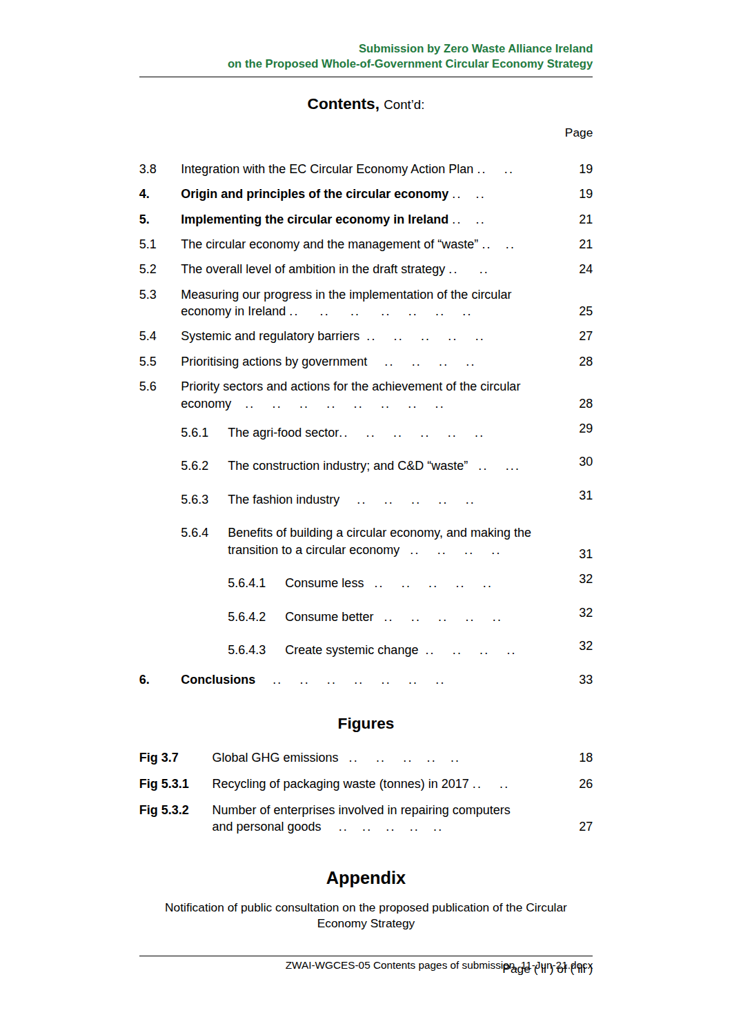Submission by Zero Waste Alliance Ireland
on the Proposed Whole-of-Government Circular Economy Strategy
Contents, Cont’d:
Page
| 3.8 | Integration with the EC Circular Economy Action Plan .. .. | 19 |
| 4. | Origin and principles of the circular economy .. .. | 19 |
| 5. | Implementing the circular economy in Ireland .. .. | 21 |
| 5.1 | The circular economy and the management of “waste” .. .. | 21 |
| 5.2 | The overall level of ambition in the draft strategy .. .. | 24 |
| 5.3 | Measuring our progress in the implementation of the circular economy in Ireland .. .. .. .. .. .. .. | 25 |
| 5.4 | Systemic and regulatory barriers .. .. .. .. .. | 27 |
| 5.5 | Prioritising actions by government .. .. .. .. | 28 |
| 5.6 | Priority sectors and actions for the achievement of the circular economy .. .. .. .. .. .. .. .. | 28 |
| | / 5.6.1 / The agri-food sector .. .. .. .. .. .. / | 29 |
| | / 5.6.2 / The construction industry; and C&D “waste” .. ... / | 30 |
| | / 5.6.3 / The fashion industry .. .. .. .. .. / | 31 |
| | / 5.6.4 / Benefits of building a circular economy, and making the transition to a circular economy .. .. .. .. / | 31 |
| | / / 5.6.4.1 / Consume less .. .. .. .. .. / | 32 |
| | / / 5.6.4.2 / Consume better .. .. .. .. .. / | 32 |
| | / / 5.6.4.3 / Create systemic change .. .. .. .. / | 32 |
| 6. | Conclusions .. .. .. .. .. .. .. | 33 |
Figures
| Fig 3.7 | Global GHG emissions .. .. .. .. .. | 18 |
| Fig 5.3.1 | Recycling of packaging waste (tonnes) in 2017 .. .. | 26 |
| Fig 5.3.2 | Number of enterprises involved in repairing computers and personal goods .. .. .. .. .. | 27 |
Appendix
Notification of public consultation on the proposed publication of the Circular Economy Strategy
ZWAI-WGCES-05 Contents pages of submission, 11-Jun-21.docx
Page ( ii ) of ( iii )